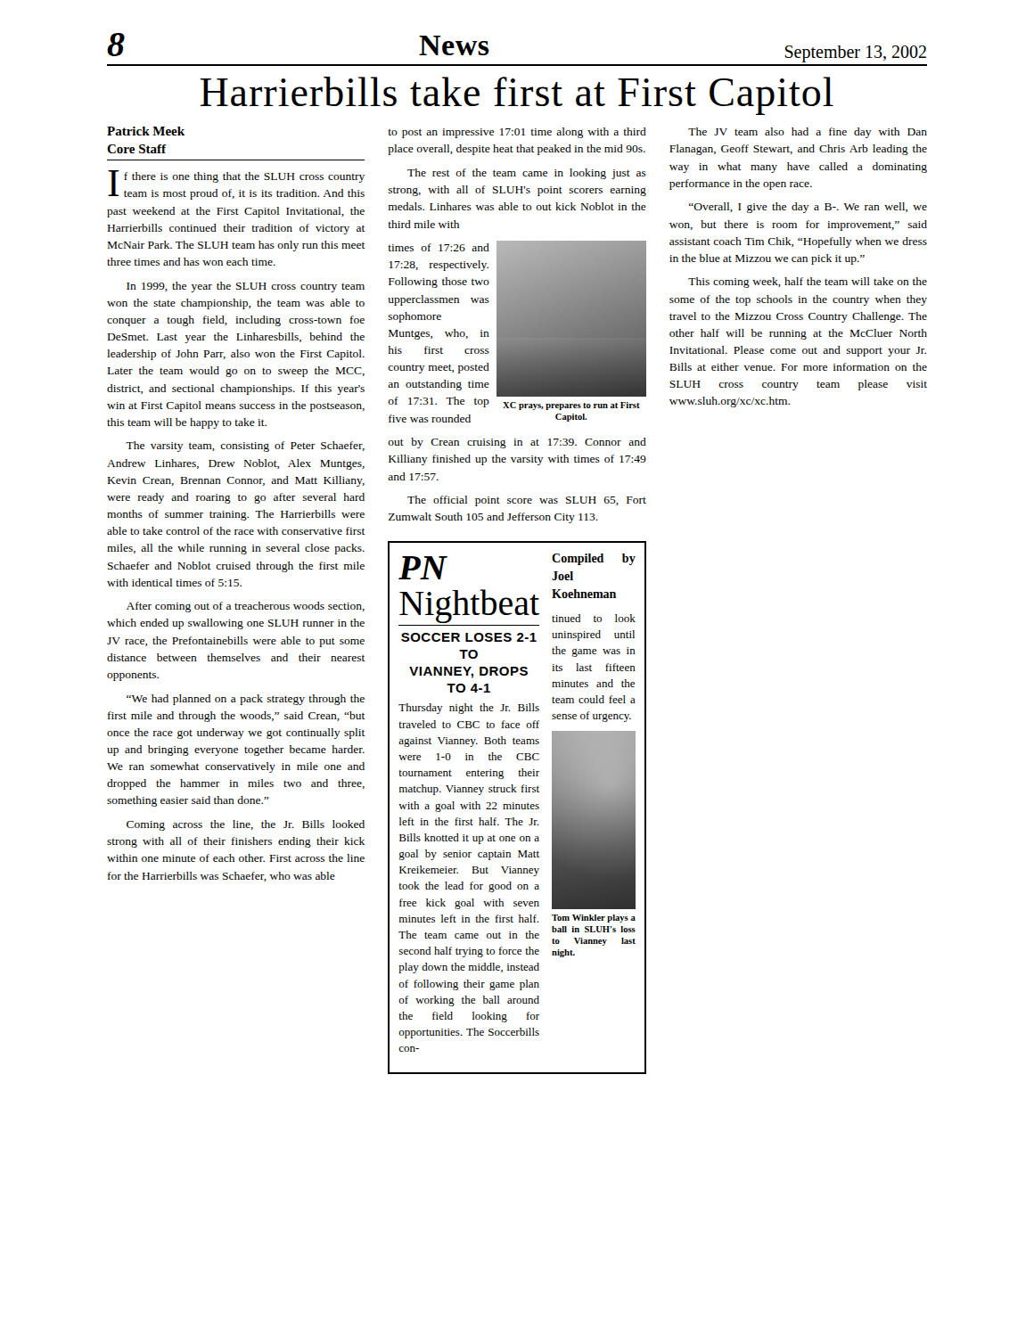8
News
September 13, 2002
Harrierbills take first at First Capitol
Patrick Meek
Core Staff
If there is one thing that the SLUH cross country team is most proud of, it is its tradition. And this past weekend at the First Capitol Invitational, the Harrierbills continued their tradition of victory at McNair Park. The SLUH team has only run this meet three times and has won each time.
In 1999, the year the SLUH cross country team won the state championship, the team was able to conquer a tough field, including cross-town foe DeSmet. Last year the Linharesbills, behind the leadership of John Parr, also won the First Capitol. Later the team would go on to sweep the MCC, district, and sectional championships. If this year's win at First Capitol means success in the postseason, this team will be happy to take it.
The varsity team, consisting of Peter Schaefer, Andrew Linhares, Drew Noblot, Alex Muntges, Kevin Crean, Brennan Connor, and Matt Killiany, were ready and roaring to go after several hard months of summer training. The Harrierbills were able to take control of the race with conservative first miles, all the while running in several close packs. Schaefer and Noblot cruised through the first mile with identical times of 5:15.
After coming out of a treacherous woods section, which ended up swallowing one SLUH runner in the JV race, the Prefontainebills were able to put some distance between themselves and their nearest opponents.
“We had planned on a pack strategy through the first mile and through the woods,” said Crean, “but once the race got underway we got continually split up and bringing everyone together became harder. We ran somewhat conservatively in mile one and dropped the hammer in miles two and three, something easier said than done.”
Coming across the line, the Jr. Bills looked strong with all of their finishers ending their kick within one minute of each other. First across the line for the Harrierbills was Schaefer, who was able
to post an impressive 17:01 time along with a third place overall, despite heat that peaked in the mid 90s.
The rest of the team came in looking just as strong, with all of SLUH's point scorers earning medals. Linhares was able to out kick Noblot in the third mile with
XC prays, prepares to run at First Capitol.
times of 17:26 and 17:28, respectively. Following those two upperclassmen was sophomore Muntges, who, in his first cross country meet, posted an outstanding time of 17:31. The top five was rounded
out by Crean cruising in at 17:39. Connor and Killiany finished up the varsity with times of 17:49 and 17:57.
The official point score was SLUH 65, Fort Zumwalt South 105 and Jefferson City 113.
PN Nightbeat
SOCCER LOSES 2-1 TO
VIANNEY, DROPS TO 4-1
Thursday night the Jr. Bills traveled to CBC to face off against Vianney. Both teams were 1-0 in the CBC tournament entering their matchup. Vianney struck first with a goal with 22 minutes left in the first half. The Jr. Bills knotted it up at one on a goal by senior captain Matt Kreikemeier. But Vianney took the lead for good on a free kick goal with seven minutes left in the first half. The team came out in the second half trying to force the play down the middle, instead of following their game plan of working the ball around the field looking for opportunities. The Soccerbills con-
Compiled by Joel Koehneman
tinued to look uninspired until the game was in its last fifteen minutes and the team could feel a sense of urgency.
Tom Winkler plays a ball in SLUH's loss to Vianney last night.
The JV team also had a fine day with Dan Flanagan, Geoff Stewart, and Chris Arb leading the way in what many have called a dominating performance in the open race.
“Overall, I give the day a B-. We ran well, we won, but there is room for improvement,” said assistant coach Tim Chik, “Hopefully when we dress in the blue at Mizzou we can pick it up.”
This coming week, half the team will take on the some of the top schools in the country when they travel to the Mizzou Cross Country Challenge. The other half will be running at the McCluer North Invitational. Please come out and support your Jr. Bills at either venue. For more information on the SLUH cross country team please visit www.sluh.org/xc/xc.htm.